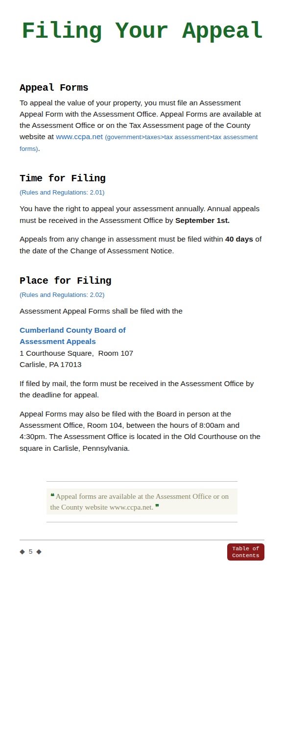Filing Your Appeal
Appeal Forms
To appeal the value of your property, you must file an Assessment Appeal Form with the Assessment Office. Appeal Forms are available at the Assessment Office or on the Tax Assessment page of the County website at www.ccpa.net (government>taxes>tax assessment>tax assessment forms).
Time for Filing
(Rules and Regulations: 2.01)
You have the right to appeal your assessment annually. Annual appeals must be received in the Assessment Office by September 1st.
Appeals from any change in assessment must be filed within 40 days of the date of the Change of Assessment Notice.
Place for Filing
(Rules and Regulations: 2.02)
Assessment Appeal Forms shall be filed with the
Cumberland County Board of
Assessment Appeals
1 Courthouse Square, Room 107
Carlisle, PA 17013
If filed by mail, the form must be received in the Assessment Office by the deadline for appeal.
Appeal Forms may also be filed with the Board in person at the Assessment Office, Room 104, between the hours of 8:00am and 4:30pm. The Assessment Office is located in the Old Courthouse on the square in Carlisle, Pennsylvania.
❝ Appeal forms are available at the Assessment Office or on the County website www.ccpa.net. ❞
◆ 5 ◆
Table of
Contents